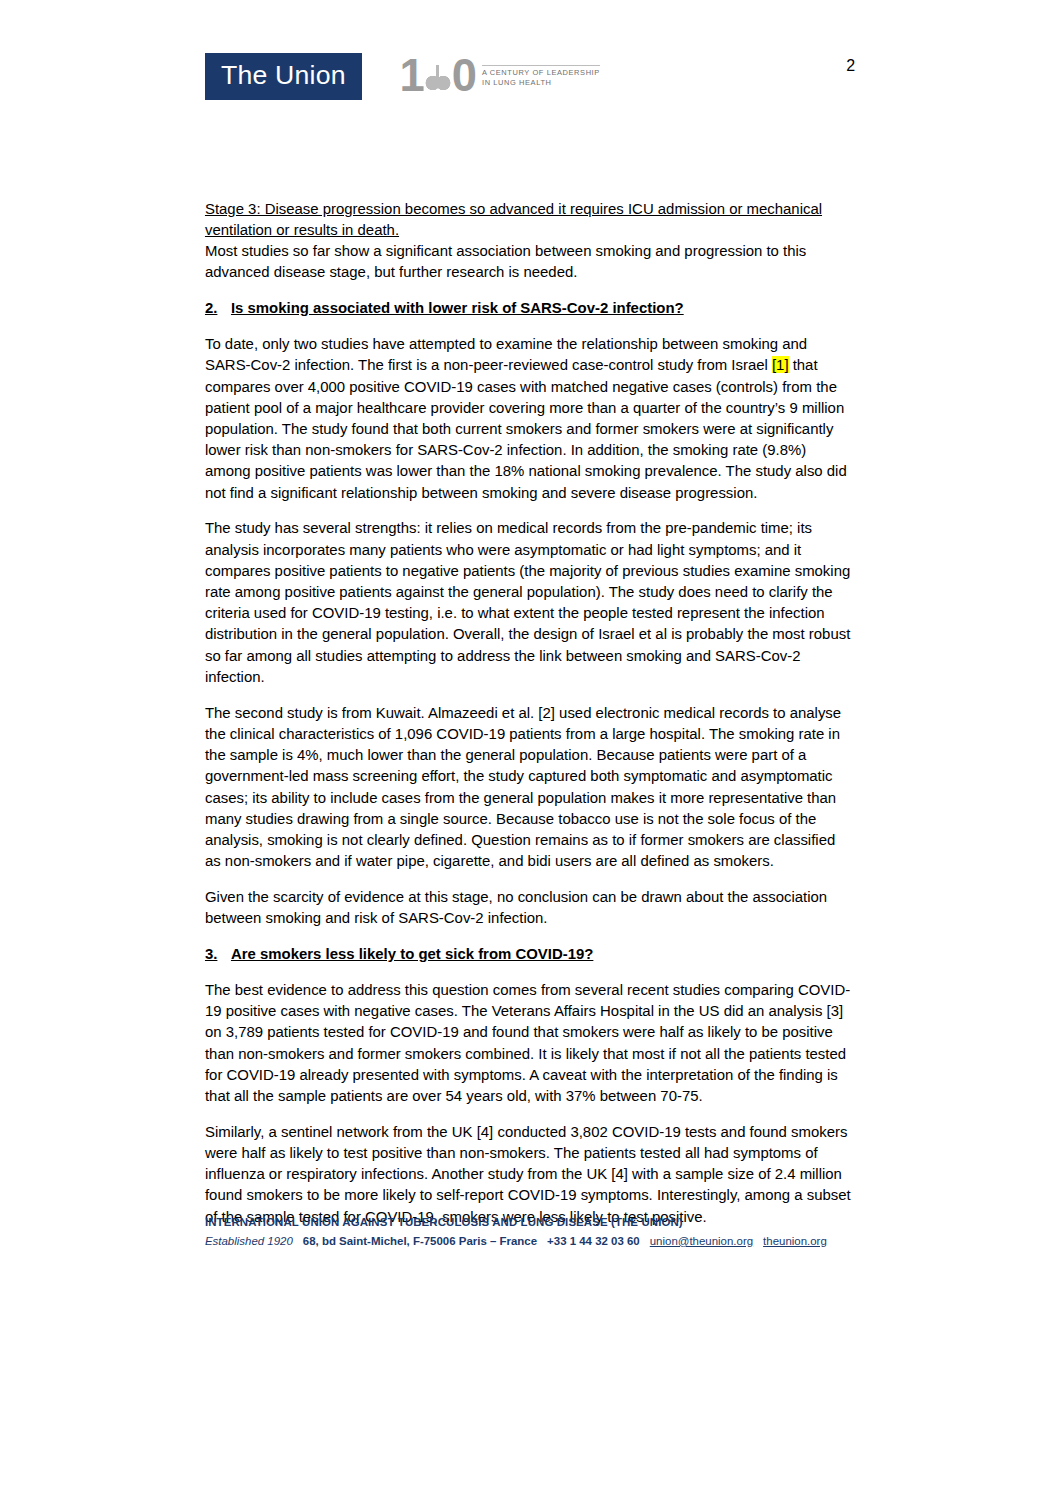The Union
1 0
A century of leadership
in lung health
2
Stage 3: Disease progression becomes so advanced it requires ICU admission or mechanical ventilation or results in death.
Most studies so far show a significant association between smoking and progression to this advanced disease stage, but further research is needed.
2. Is smoking associated with lower risk of SARS-Cov-2 infection?
To date, only two studies have attempted to examine the relationship between smoking and SARS-Cov-2 infection. The first is a non-peer-reviewed case-control study from Israel [1] that compares over 4,000 positive COVID-19 cases with matched negative cases (controls) from the patient pool of a major healthcare provider covering more than a quarter of the country’s 9 million population. The study found that both current smokers and former smokers were at significantly lower risk than non-smokers for SARS-Cov-2 infection. In addition, the smoking rate (9.8%) among positive patients was lower than the 18% national smoking prevalence. The study also did not find a significant relationship between smoking and severe disease progression.
The study has several strengths: it relies on medical records from the pre-pandemic time; its analysis incorporates many patients who were asymptomatic or had light symptoms; and it compares positive patients to negative patients (the majority of previous studies examine smoking rate among positive patients against the general population). The study does need to clarify the criteria used for COVID-19 testing, i.e. to what extent the people tested represent the infection distribution in the general population. Overall, the design of Israel et al is probably the most robust so far among all studies attempting to address the link between smoking and SARS-Cov-2 infection.
The second study is from Kuwait. Almazeedi et al. [2] used electronic medical records to analyse the clinical characteristics of 1,096 COVID-19 patients from a large hospital. The smoking rate in the sample is 4%, much lower than the general population. Because patients were part of a government-led mass screening effort, the study captured both symptomatic and asymptomatic cases; its ability to include cases from the general population makes it more representative than many studies drawing from a single source. Because tobacco use is not the sole focus of the analysis, smoking is not clearly defined. Question remains as to if former smokers are classified as non-smokers and if water pipe, cigarette, and bidi users are all defined as smokers.
Given the scarcity of evidence at this stage, no conclusion can be drawn about the association between smoking and risk of SARS-Cov-2 infection.
3. Are smokers less likely to get sick from COVID-19?
The best evidence to address this question comes from several recent studies comparing COVID-19 positive cases with negative cases. The Veterans Affairs Hospital in the US did an analysis [3] on 3,789 patients tested for COVID-19 and found that smokers were half as likely to be positive than non-smokers and former smokers combined. It is likely that most if not all the patients tested for COVID-19 already presented with symptoms. A caveat with the interpretation of the finding is that all the sample patients are over 54 years old, with 37% between 70-75.
Similarly, a sentinel network from the UK [4] conducted 3,802 COVID-19 tests and found smokers were half as likely to test positive than non-smokers. The patients tested all had symptoms of influenza or respiratory infections. Another study from the UK [4] with a sample size of 2.4 million found smokers to be more likely to self-report COVID-19 symptoms. Interestingly, among a subset of the sample tested for COVID-19, smokers were less likely to test positive.
INTERNATIONAL UNION AGAINST TUBERCULOSIS AND LUNG DISEASE (THE UNION)
Established 1920 68, bd Saint-Michel, F-75006 Paris – France +33 1 44 32 03 60 union@theunion.org theunion.org